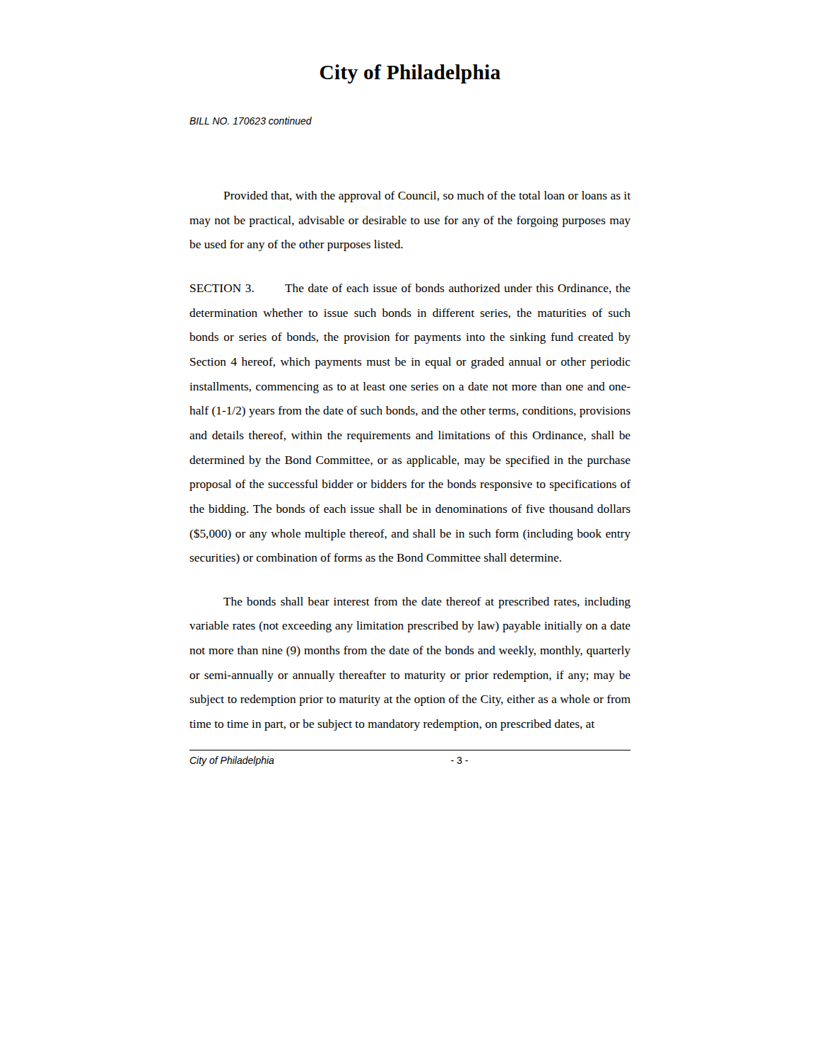City of Philadelphia
BILL NO. 170623 continued
Provided that, with the approval of Council, so much of the total loan or loans as it may not be practical, advisable or desirable to use for any of the forgoing purposes may be used for any of the other purposes listed.
SECTION 3. The date of each issue of bonds authorized under this Ordinance, the determination whether to issue such bonds in different series, the maturities of such bonds or series of bonds, the provision for payments into the sinking fund created by Section 4 hereof, which payments must be in equal or graded annual or other periodic installments, commencing as to at least one series on a date not more than one and one-half (1-1/2) years from the date of such bonds, and the other terms, conditions, provisions and details thereof, within the requirements and limitations of this Ordinance, shall be determined by the Bond Committee, or as applicable, may be specified in the purchase proposal of the successful bidder or bidders for the bonds responsive to specifications of the bidding. The bonds of each issue shall be in denominations of five thousand dollars ($5,000) or any whole multiple thereof, and shall be in such form (including book entry securities) or combination of forms as the Bond Committee shall determine.
The bonds shall bear interest from the date thereof at prescribed rates, including variable rates (not exceeding any limitation prescribed by law) payable initially on a date not more than nine (9) months from the date of the bonds and weekly, monthly, quarterly or semi-annually or annually thereafter to maturity or prior redemption, if any; may be subject to redemption prior to maturity at the option of the City, either as a whole or from time to time in part, or be subject to mandatory redemption, on prescribed dates, at
City of Philadelphia - 3 -